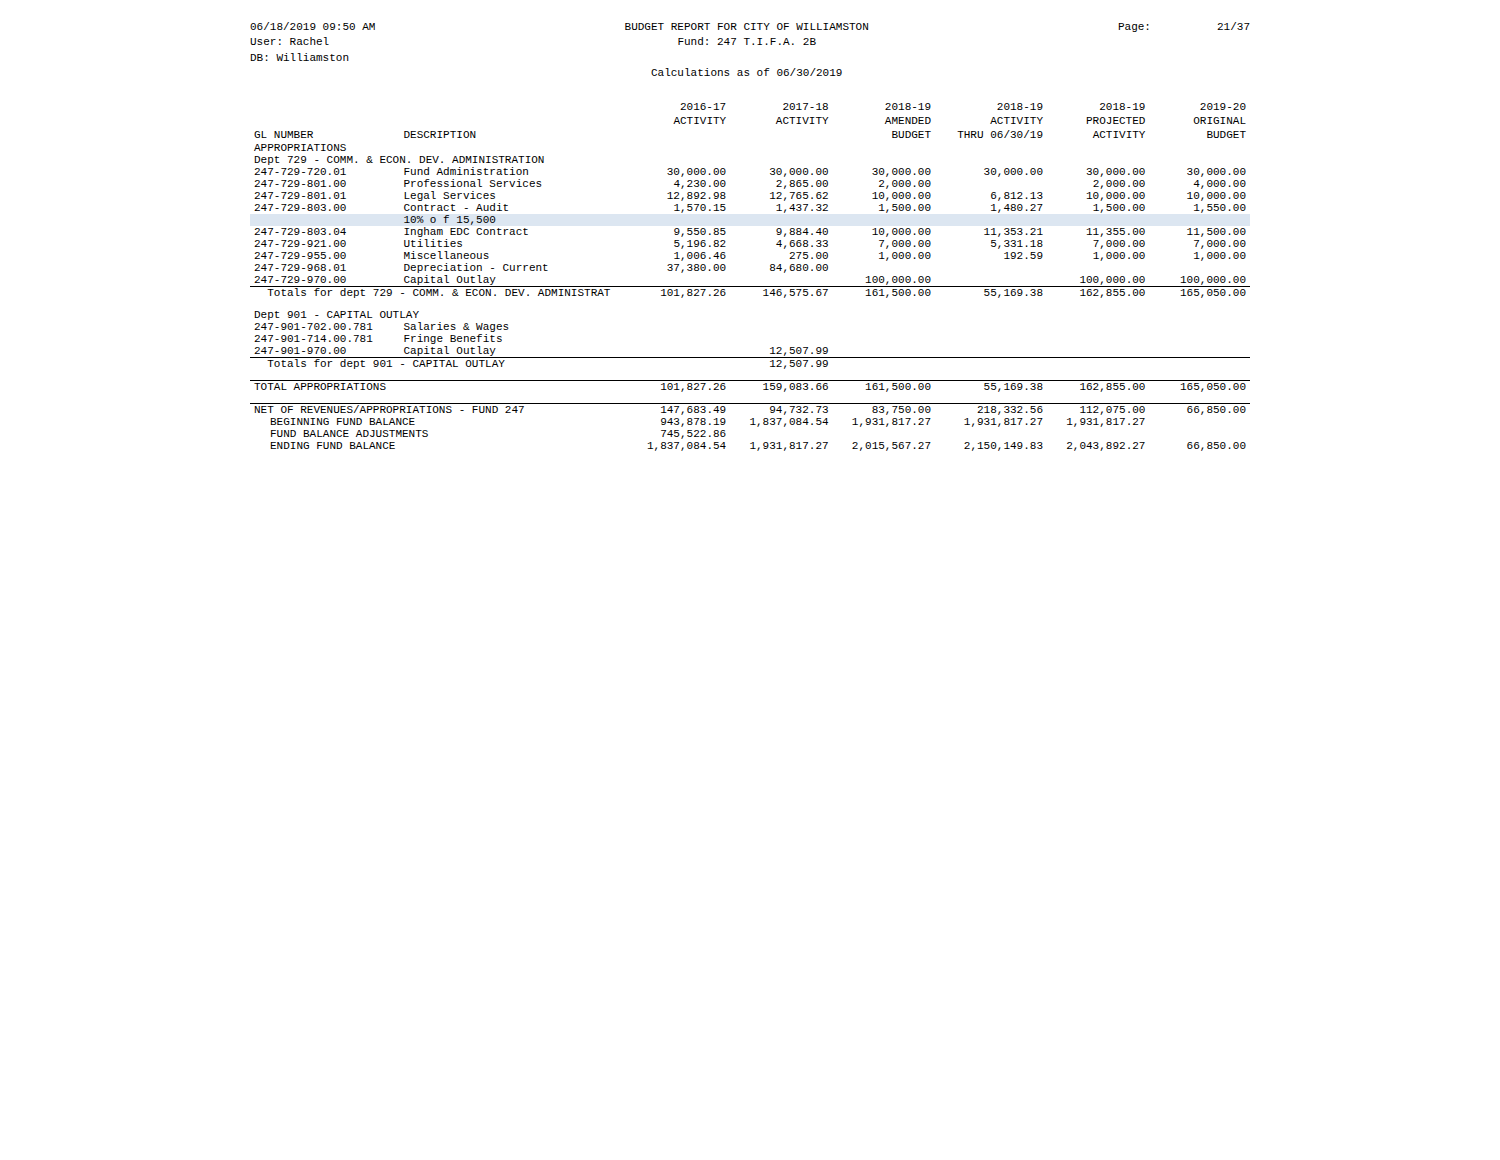06/18/2019 09:50 AM
User: Rachel
DB: Williamston
BUDGET REPORT FOR CITY OF WILLIAMSTON
Fund: 247 T.I.F.A. 2B
Calculations as of 06/30/2019
Page: 21/37
| | | 2016-17 ACTIVITY | 2017-18 ACTIVITY | 2018-19 AMENDED | 2018-19 ACTIVITY | 2018-19 PROJECTED | 2019-20 ORIGINAL |
| --- | --- | --- | --- | --- | --- | --- | --- |
| GL NUMBER | DESCRIPTION | | | BUDGET | THRU 06/30/19 | ACTIVITY | BUDGET |
| APPROPRIATIONS |
| Dept 729 - COMM. & ECON. DEV. ADMINISTRATION |
| 247-729-720.01 | Fund Administration | 30,000.00 | 30,000.00 | 30,000.00 | 30,000.00 | 30,000.00 | 30,000.00 |
| 247-729-801.00 | Professional Services | 4,230.00 | 2,865.00 | 2,000.00 | | 2,000.00 | 4,000.00 |
| 247-729-801.01 | Legal Services | 12,892.98 | 12,765.62 | 10,000.00 | 6,812.13 | 10,000.00 | 10,000.00 |
| 247-729-803.00 | Contract - Audit | 1,570.15 | 1,437.32 | 1,500.00 | 1,480.27 | 1,500.00 | 1,550.00 |
| | 10% o f 15,500 | | | | | | |
| 247-729-803.04 | Ingham EDC Contract | 9,550.85 | 9,884.40 | 10,000.00 | 11,353.21 | 11,355.00 | 11,500.00 |
| 247-729-921.00 | Utilities | 5,196.82 | 4,668.33 | 7,000.00 | 5,331.18 | 7,000.00 | 7,000.00 |
| 247-729-955.00 | Miscellaneous | 1,006.46 | 275.00 | 1,000.00 | 192.59 | 1,000.00 | 1,000.00 |
| 247-729-968.01 | Depreciation - Current | 37,380.00 | 84,680.00 | | | | |
| 247-729-970.00 | Capital Outlay | | | 100,000.00 | | 100,000.00 | 100,000.00 |
| Totals for dept 729 - COMM. & ECON. DEV. ADMINISTRAT | 101,827.26 | 146,575.67 | 161,500.00 | 55,169.38 | 162,855.00 | 165,050.00 |
| Dept 901 - CAPITAL OUTLAY |
| 247-901-702.00.781 | Salaries & Wages | | | | | | |
| 247-901-714.00.781 | Fringe Benefits | | | | | | |
| 247-901-970.00 | Capital Outlay | | 12,507.99 | | | | |
| Totals for dept 901 - CAPITAL OUTLAY | | 12,507.99 | | | | |
| TOTAL APPROPRIATIONS | 101,827.26 | 159,083.66 | 161,500.00 | 55,169.38 | 162,855.00 | 165,050.00 |
| NET OF REVENUES/APPROPRIATIONS - FUND 247 | 147,683.49 | 94,732.73 | 83,750.00 | 218,332.56 | 112,075.00 | 66,850.00 |
| BEGINNING FUND BALANCE | 943,878.19 | 1,837,084.54 | 1,931,817.27 | 1,931,817.27 | 1,931,817.27 | |
| FUND BALANCE ADJUSTMENTS | 745,522.86 | | | | | |
| ENDING FUND BALANCE | 1,837,084.54 | 1,931,817.27 | 2,015,567.27 | 2,150,149.83 | 2,043,892.27 | 66,850.00 |